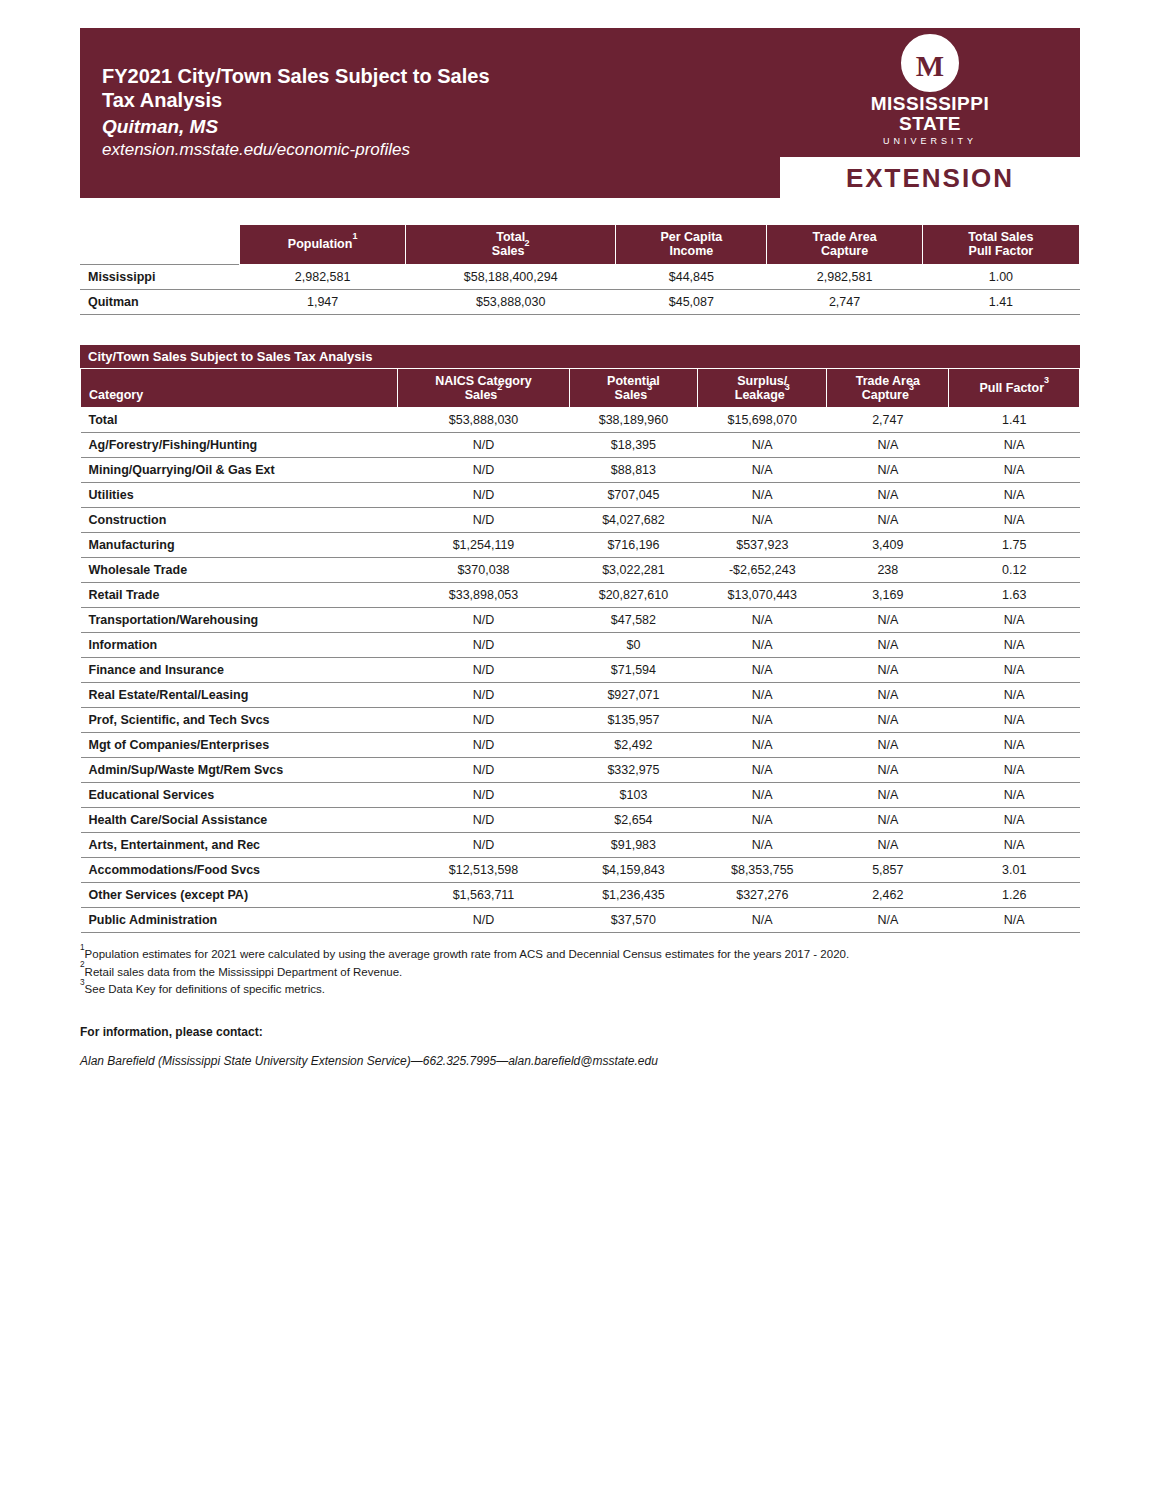FY2021 City/Town Sales Subject to Sales
Tax Analysis
Quitman, MS
extension.msstate.edu/economic-profiles
M
MISSISSIPPI
STATE
UNIVERSITY
EXTENSION
| | Population 1 | Total Sales 2 | Per Capita Income | Trade Area Capture | Total Sales Pull Factor |
| --- | --- | --- | --- | --- | --- |
| Mississippi | 2,982,581 | $58,188,400,294 | $44,845 | 2,982,581 | 1.00 |
| Quitman | 1,947 | $53,888,030 | $45,087 | 2,747 | 1.41 |
City/Town Sales Subject to Sales Tax Analysis
| Category | NAICS Category Sales 2 | Potential Sales 3 | Surplus/ Leakage 3 | Trade Area Capture 3 | Pull Factor 3 |
| --- | --- | --- | --- | --- | --- |
| Total | $53,888,030 | $38,189,960 | $15,698,070 | 2,747 | 1.41 |
| Ag/Forestry/Fishing/Hunting | N/D | $18,395 | N/A | N/A | N/A |
| Mining/Quarrying/Oil & Gas Ext | N/D | $88,813 | N/A | N/A | N/A |
| Utilities | N/D | $707,045 | N/A | N/A | N/A |
| Construction | N/D | $4,027,682 | N/A | N/A | N/A |
| Manufacturing | $1,254,119 | $716,196 | $537,923 | 3,409 | 1.75 |
| Wholesale Trade | $370,038 | $3,022,281 | -$2,652,243 | 238 | 0.12 |
| Retail Trade | $33,898,053 | $20,827,610 | $13,070,443 | 3,169 | 1.63 |
| Transportation/Warehousing | N/D | $47,582 | N/A | N/A | N/A |
| Information | N/D | $0 | N/A | N/A | N/A |
| Finance and Insurance | N/D | $71,594 | N/A | N/A | N/A |
| Real Estate/Rental/Leasing | N/D | $927,071 | N/A | N/A | N/A |
| Prof, Scientific, and Tech Svcs | N/D | $135,957 | N/A | N/A | N/A |
| Mgt of Companies/Enterprises | N/D | $2,492 | N/A | N/A | N/A |
| Admin/Sup/Waste Mgt/Rem Svcs | N/D | $332,975 | N/A | N/A | N/A |
| Educational Services | N/D | $103 | N/A | N/A | N/A |
| Health Care/Social Assistance | N/D | $2,654 | N/A | N/A | N/A |
| Arts, Entertainment, and Rec | N/D | $91,983 | N/A | N/A | N/A |
| Accommodations/Food Svcs | $12,513,598 | $4,159,843 | $8,353,755 | 5,857 | 3.01 |
| Other Services (except PA) | $1,563,711 | $1,236,435 | $327,276 | 2,462 | 1.26 |
| Public Administration | N/D | $37,570 | N/A | N/A | N/A |
1Population estimates for 2021 were calculated by using the average growth rate from ACS and Decennial Census estimates for the years 2017 - 2020.
2Retail sales data from the Mississippi Department of Revenue.
3See Data Key for definitions of specific metrics.
For information, please contact:
Alan Barefield (Mississippi State University Extension Service)—662.325.7995—alan.barefield@msstate.edu